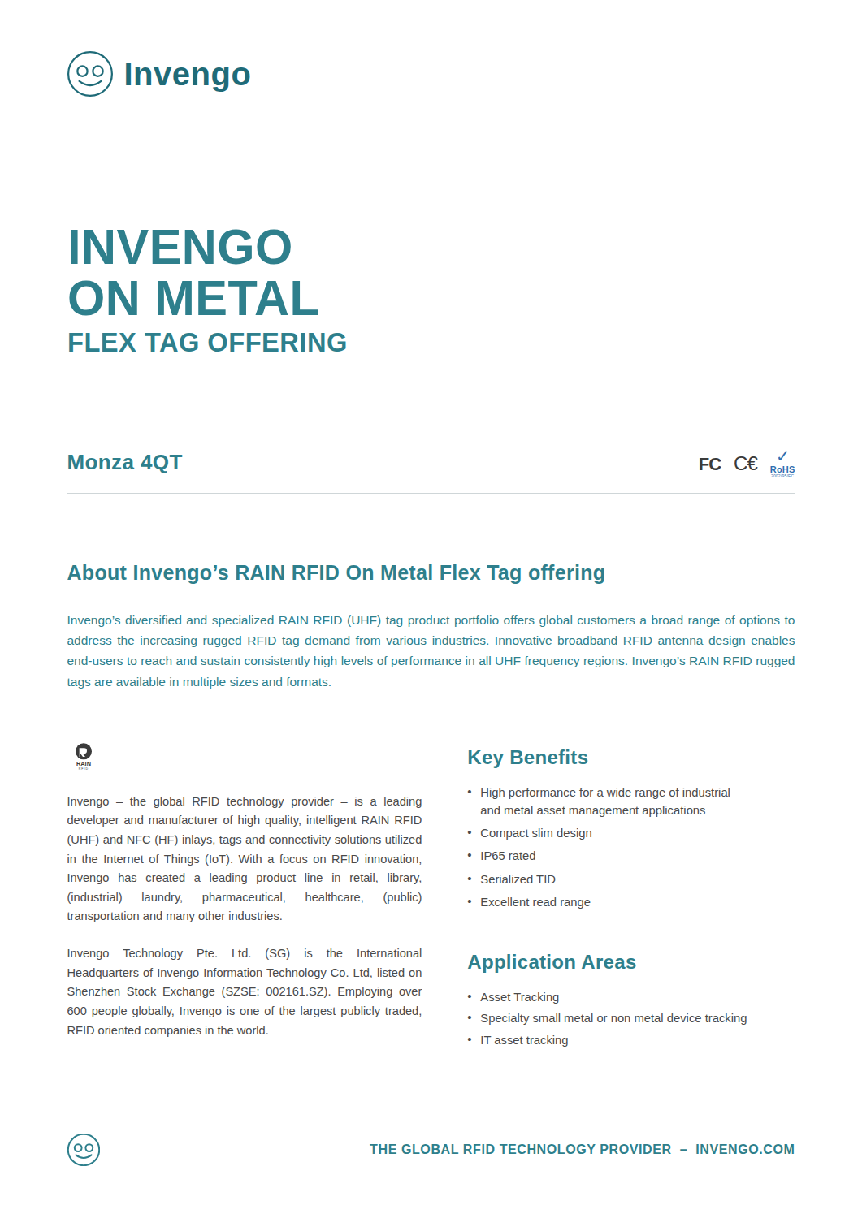Invengo
Invengo
On MetalFlex Tag Offering
Monza 4QT
FC C€ ✓ RoHS 2002/95/EC
About Invengo’s RAIN RFID On Metal Flex Tag offering
Invengo’s diversified and specialized RAIN RFID (UHF) tag product portfolio offers global customers a broad range of options to address the increasing rugged RFID tag demand from various industries. Innovative broadband RFID antenna design enables end-users to reach and sustain consistently high levels of performance in all UHF frequency regions. Invengo’s RAIN RFID rugged tags are available in multiple sizes and formats.
RAIN RFID
Invengo – the global RFID technology provider – is a leading developer and manufacturer of high quality, intelligent RAIN RFID (UHF) and NFC (HF) inlays, tags and connectivity solutions utilized in the Internet of Things (IoT). With a focus on RFID innovation, Invengo has created a leading product line in retail, library, (industrial) laundry, pharmaceutical, healthcare, (public) transportation and many other industries.
Invengo Technology Pte. Ltd. (SG) is the International Headquarters of Invengo Information Technology Co. Ltd, listed on Shenzhen Stock Exchange (SZSE: 002161.SZ). Employing over 600 people globally, Invengo is one of the largest publicly traded, RFID oriented companies in the world.
Key Benefits
High performance for a wide range of industrialand metal asset management applications
Compact slim design
IP65 rated
Serialized TID
Excellent read range
Application Areas
Asset Tracking
Specialty small metal or non metal device tracking
IT asset tracking
THE GLOBAL RFID TECHNOLOGY PROVIDER – INVENGO.COM